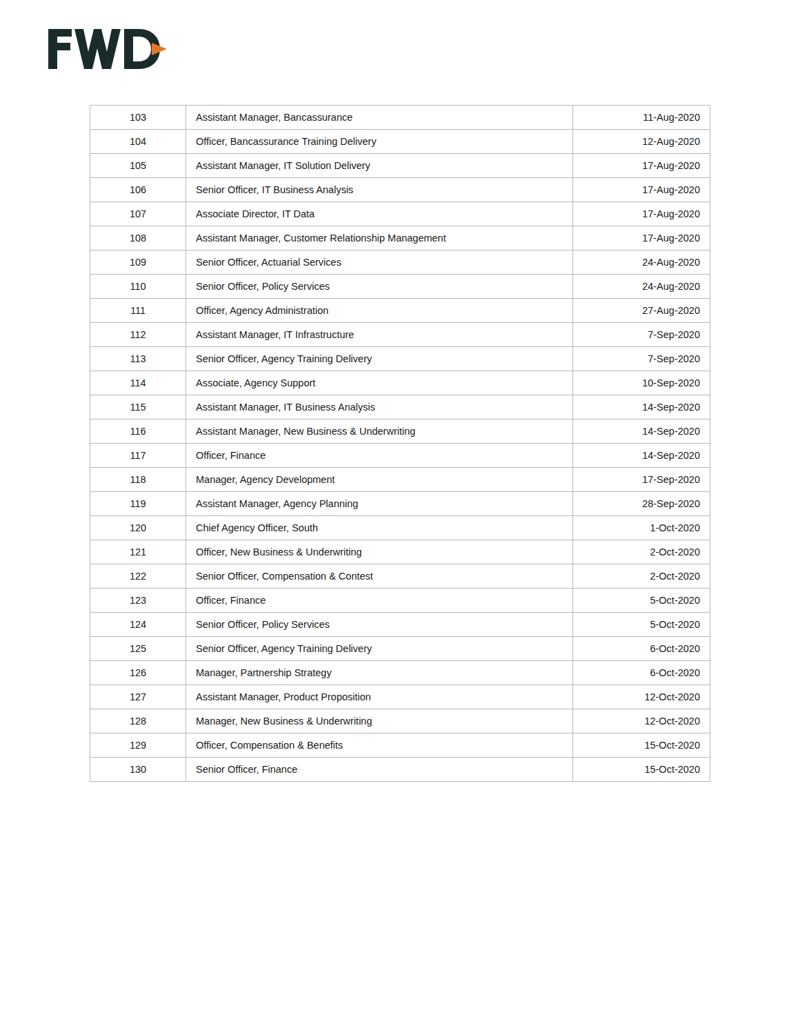| 103 | Assistant Manager, Bancassurance | 11-Aug-2020 |
| 104 | Officer, Bancassurance Training Delivery | 12-Aug-2020 |
| 105 | Assistant Manager, IT Solution Delivery | 17-Aug-2020 |
| 106 | Senior Officer, IT Business Analysis | 17-Aug-2020 |
| 107 | Associate Director, IT Data | 17-Aug-2020 |
| 108 | Assistant Manager, Customer Relationship Management | 17-Aug-2020 |
| 109 | Senior Officer, Actuarial Services | 24-Aug-2020 |
| 110 | Senior Officer, Policy Services | 24-Aug-2020 |
| 111 | Officer, Agency Administration | 27-Aug-2020 |
| 112 | Assistant Manager, IT Infrastructure | 7-Sep-2020 |
| 113 | Senior Officer, Agency Training Delivery | 7-Sep-2020 |
| 114 | Associate, Agency Support | 10-Sep-2020 |
| 115 | Assistant Manager, IT Business Analysis | 14-Sep-2020 |
| 116 | Assistant Manager, New Business & Underwriting | 14-Sep-2020 |
| 117 | Officer, Finance | 14-Sep-2020 |
| 118 | Manager, Agency Development | 17-Sep-2020 |
| 119 | Assistant Manager, Agency Planning | 28-Sep-2020 |
| 120 | Chief Agency Officer, South | 1-Oct-2020 |
| 121 | Officer, New Business & Underwriting | 2-Oct-2020 |
| 122 | Senior Officer, Compensation & Contest | 2-Oct-2020 |
| 123 | Officer, Finance | 5-Oct-2020 |
| 124 | Senior Officer, Policy Services | 5-Oct-2020 |
| 125 | Senior Officer, Agency Training Delivery | 6-Oct-2020 |
| 126 | Manager, Partnership Strategy | 6-Oct-2020 |
| 127 | Assistant Manager, Product Proposition | 12-Oct-2020 |
| 128 | Manager, New Business & Underwriting | 12-Oct-2020 |
| 129 | Officer, Compensation & Benefits | 15-Oct-2020 |
| 130 | Senior Officer, Finance | 15-Oct-2020 |